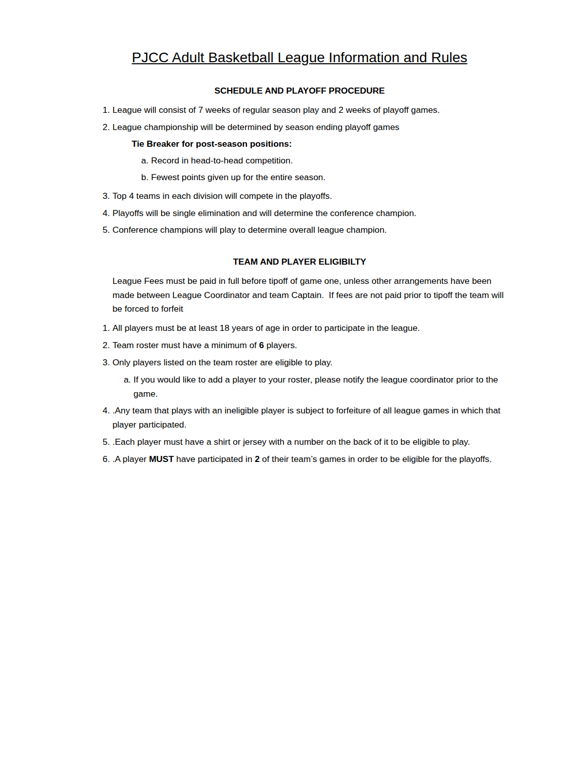PJCC Adult Basketball League Information and Rules
SCHEDULE AND PLAYOFF PROCEDURE
League will consist of 7 weeks of regular season play and 2 weeks of playoff games.
League championship will be determined by season ending playoff games
Tie Breaker for post-season positions:
Record in head-to-head competition.
Fewest points given up for the entire season.
Top 4 teams in each division will compete in the playoffs.
Playoffs will be single elimination and will determine the conference champion.
Conference champions will play to determine overall league champion.
TEAM AND PLAYER ELIGIBILTY
League Fees must be paid in full before tipoff of game one, unless other arrangements have been made between League Coordinator and team Captain. If fees are not paid prior to tipoff the team will be forced to forfeit
All players must be at least 18 years of age in order to participate in the league.
Team roster must have a minimum of 6 players.
Only players listed on the team roster are eligible to play.
If you would like to add a player to your roster, please notify the league coordinator prior to the game.
.Any team that plays with an ineligible player is subject to forfeiture of all league games in which that player participated.
.Each player must have a shirt or jersey with a number on the back of it to be eligible to play.
.A player MUST have participated in 2 of their team’s games in order to be eligible for the playoffs.